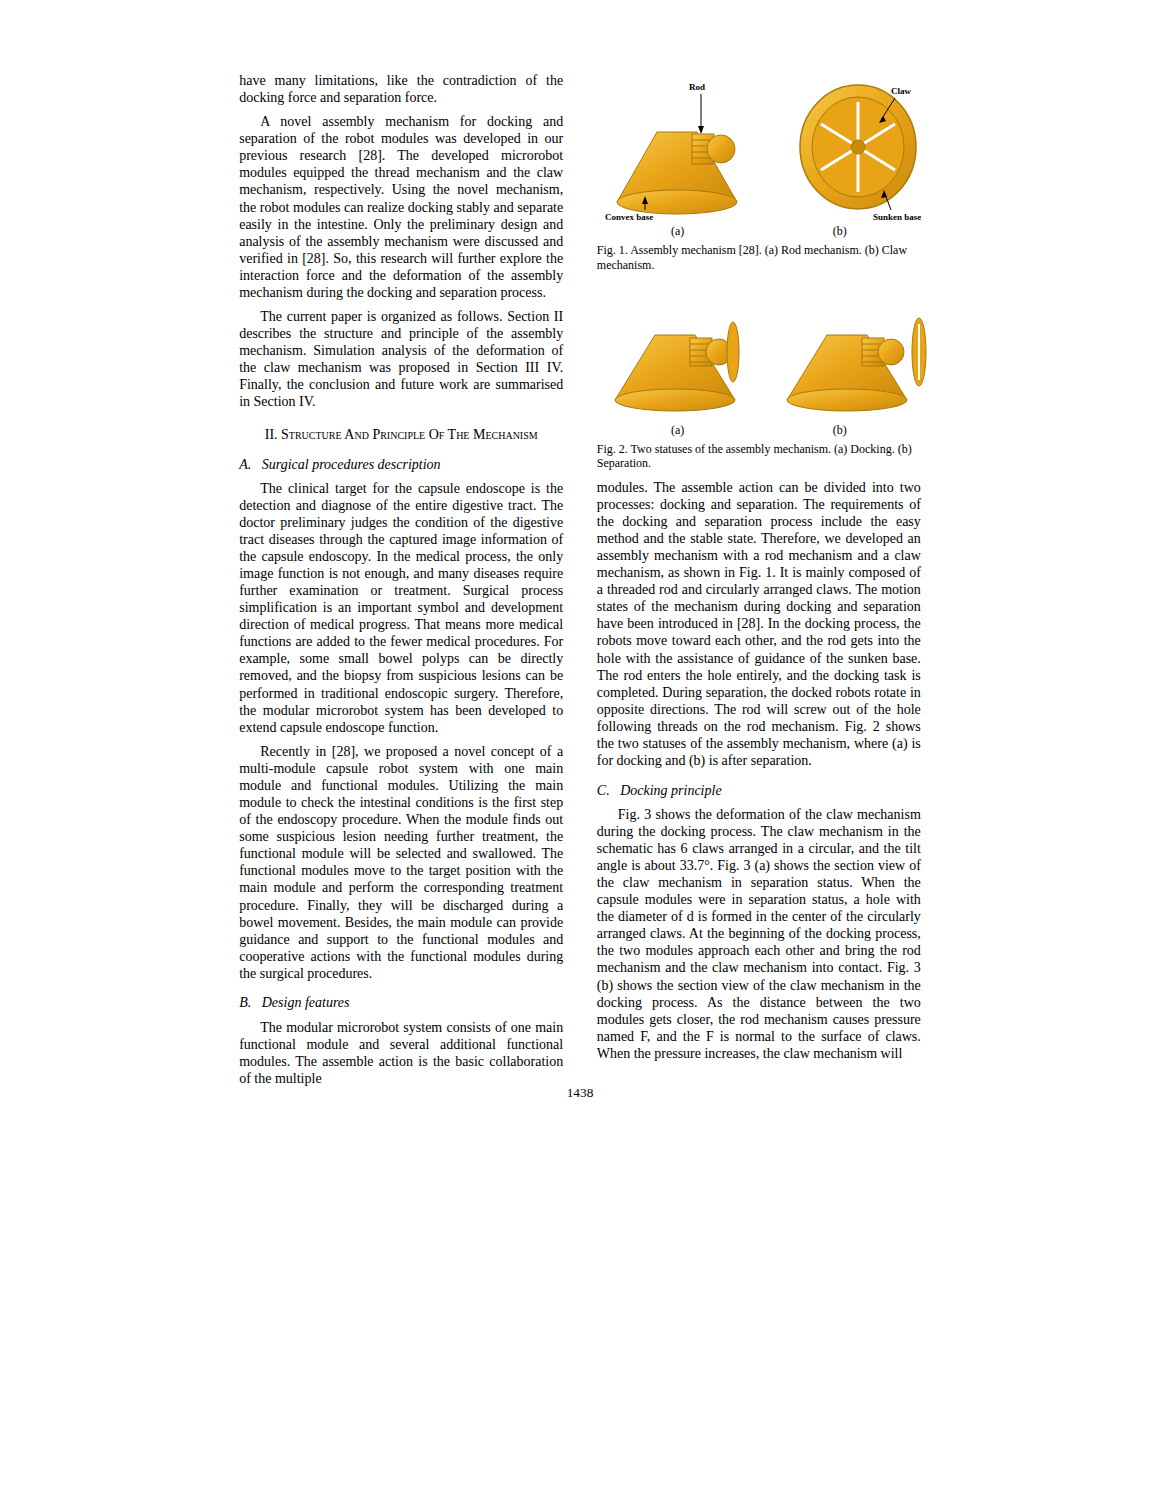have many limitations, like the contradiction of the docking force and separation force.
A novel assembly mechanism for docking and separation of the robot modules was developed in our previous research [28]. The developed microrobot modules equipped the thread mechanism and the claw mechanism, respectively. Using the novel mechanism, the robot modules can realize docking stably and separate easily in the intestine. Only the preliminary design and analysis of the assembly mechanism were discussed and verified in [28]. So, this research will further explore the interaction force and the deformation of the assembly mechanism during the docking and separation process.
The current paper is organized as follows. Section II describes the structure and principle of the assembly mechanism. Simulation analysis of the deformation of the claw mechanism was proposed in Section III IV. Finally, the conclusion and future work are summarised in Section IV.
II. Structure And Principle Of The Mechanism
A. Surgical procedures description
The clinical target for the capsule endoscope is the detection and diagnose of the entire digestive tract. The doctor preliminary judges the condition of the digestive tract diseases through the captured image information of the capsule endoscopy. In the medical process, the only image function is not enough, and many diseases require further examination or treatment. Surgical process simplification is an important symbol and development direction of medical progress. That means more medical functions are added to the fewer medical procedures. For example, some small bowel polyps can be directly removed, and the biopsy from suspicious lesions can be performed in traditional endoscopic surgery. Therefore, the modular microrobot system has been developed to extend capsule endoscope function.
Recently in [28], we proposed a novel concept of a multi-module capsule robot system with one main module and functional modules. Utilizing the main module to check the intestinal conditions is the first step of the endoscopy procedure. When the module finds out some suspicious lesion needing further treatment, the functional module will be selected and swallowed. The functional modules move to the target position with the main module and perform the corresponding treatment procedure. Finally, they will be discharged during a bowel movement. Besides, the main module can provide guidance and support to the functional modules and cooperative actions with the functional modules during the surgical procedures.
B. Design features
The modular microrobot system consists of one main functional module and several additional functional modules. The assemble action is the basic collaboration of the multiple
Rod Convex base
Claw Sunken base
(a)(b)
Fig. 1. Assembly mechanism [28]. (a) Rod mechanism. (b) Claw mechanism.
(a)(b)
Fig. 2. Two statuses of the assembly mechanism. (a) Docking. (b) Separation.
modules. The assemble action can be divided into two processes: docking and separation. The requirements of the docking and separation process include the easy method and the stable state. Therefore, we developed an assembly mechanism with a rod mechanism and a claw mechanism, as shown in Fig. 1. It is mainly composed of a threaded rod and circularly arranged claws. The motion states of the mechanism during docking and separation have been introduced in [28]. In the docking process, the robots move toward each other, and the rod gets into the hole with the assistance of guidance of the sunken base. The rod enters the hole entirely, and the docking task is completed. During separation, the docked robots rotate in opposite directions. The rod will screw out of the hole following threads on the rod mechanism. Fig. 2 shows the two statuses of the assembly mechanism, where (a) is for docking and (b) is after separation.
C. Docking principle
Fig. 3 shows the deformation of the claw mechanism during the docking process. The claw mechanism in the schematic has 6 claws arranged in a circular, and the tilt angle is about 33.7°. Fig. 3 (a) shows the section view of the claw mechanism in separation status. When the capsule modules were in separation status, a hole with the diameter of d is formed in the center of the circularly arranged claws. At the beginning of the docking process, the two modules approach each other and bring the rod mechanism and the claw mechanism into contact. Fig. 3 (b) shows the section view of the claw mechanism in the docking process. As the distance between the two modules gets closer, the rod mechanism causes pressure named F, and the F is normal to the surface of claws. When the pressure increases, the claw mechanism will
1438